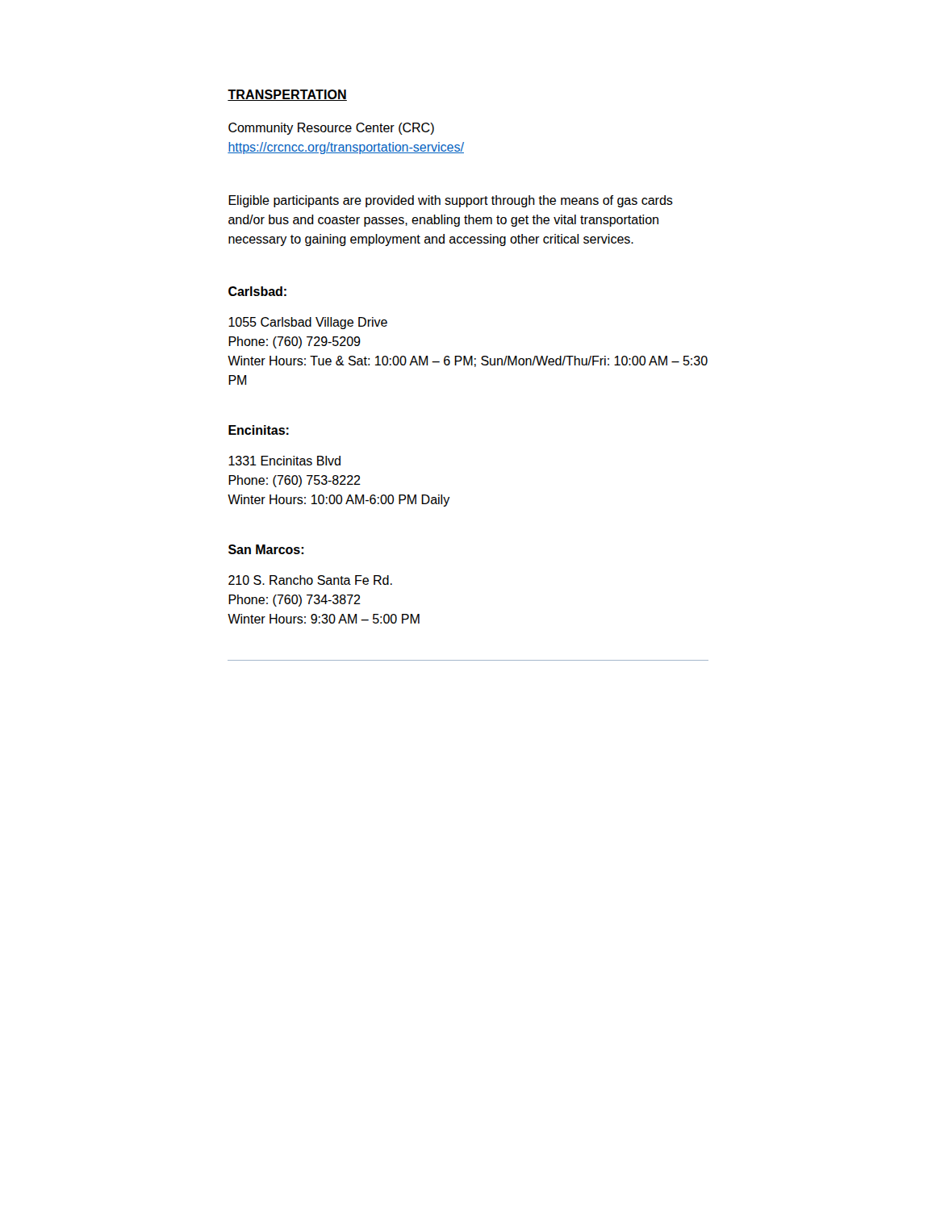TRANSPERTATION
Community Resource Center (CRC) https://crcncc.org/transportation-services/
Eligible participants are provided with support through the means of gas cards and/or bus and coaster passes, enabling them to get the vital transportation necessary to gaining employment and accessing other critical services.
Carlsbad:
1055 Carlsbad Village Drive
Phone: (760) 729-5209
Winter Hours: Tue & Sat: 10:00 AM – 6 PM; Sun/Mon/Wed/Thu/Fri: 10:00 AM – 5:30 PM
Encinitas:
1331 Encinitas Blvd
Phone: (760) 753-8222
Winter Hours: 10:00 AM-6:00 PM Daily
San Marcos:
210 S. Rancho Santa Fe Rd.
Phone: (760) 734-3872
Winter Hours: 9:30 AM – 5:00 PM